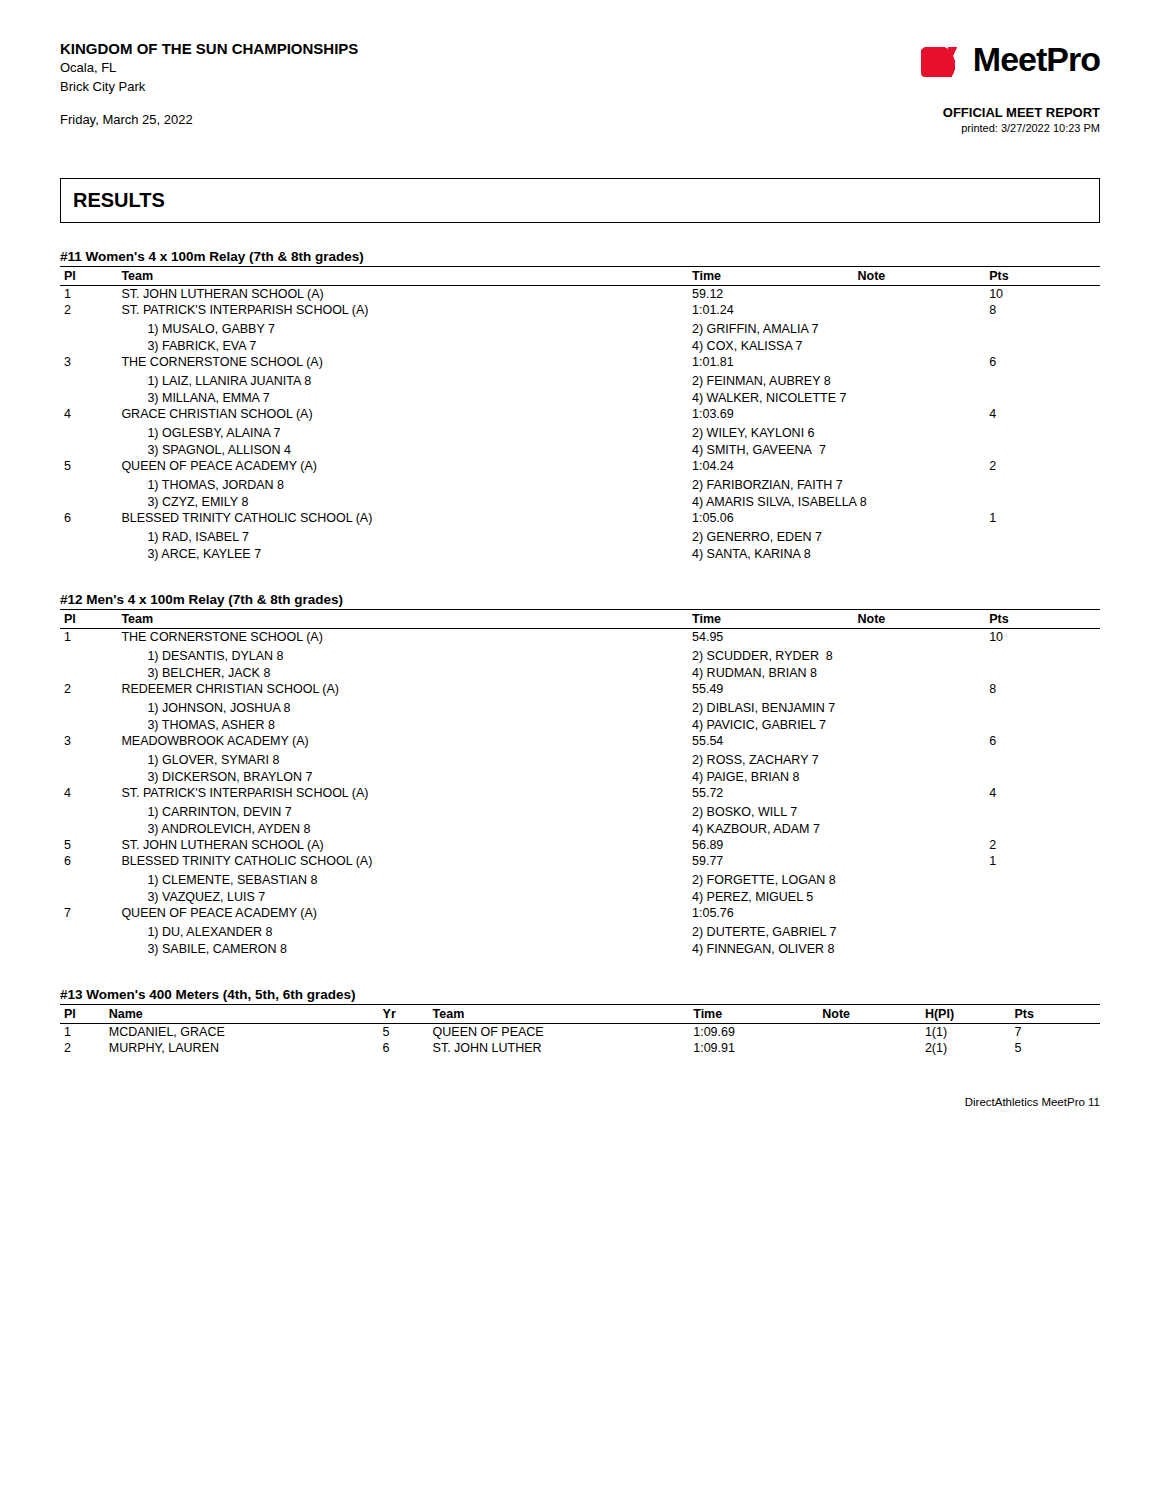KINGDOM OF THE SUN CHAMPIONSHIPS
Ocala, FL
Brick City Park
Friday, March 25, 2022
Meet Pro
OFFICIAL MEET REPORT
printed: 3/27/2022 10:23 PM
RESULTS
#11 Women's 4 x 100m Relay (7th & 8th grades)
| Pl | Team | Time | Note | Pts |
| --- | --- | --- | --- | --- |
| 1 | ST. JOHN LUTHERAN SCHOOL (A) | 59.12 | | 10 |
| 2 | ST. PATRICK'S INTERPARISH SCHOOL (A) | 1:01.24 | | 8 |
| | 1) MUSALO, GABBY 7 | 2) GRIFFIN, AMALIA 7 |
| | 3) FABRICK, EVA 7 | 4) COX, KALISSA 7 |
| 3 | THE CORNERSTONE SCHOOL (A) | 1:01.81 | | 6 |
| | 1) LAIZ, LLANIRA JUANITA 8 | 2) FEINMAN, AUBREY 8 |
| | 3) MILLANA, EMMA 7 | 4) WALKER, NICOLETTE 7 |
| 4 | GRACE CHRISTIAN SCHOOL (A) | 1:03.69 | | 4 |
| | 1) OGLESBY, ALAINA 7 | 2) WILEY, KAYLONI 6 |
| | 3) SPAGNOL, ALLISON 4 | 4) SMITH, GAVEENA 7 |
| 5 | QUEEN OF PEACE ACADEMY (A) | 1:04.24 | | 2 |
| | 1) THOMAS, JORDAN 8 | 2) FARIBORZIAN, FAITH 7 |
| | 3) CZYZ, EMILY 8 | 4) AMARIS SILVA, ISABELLA 8 |
| 6 | BLESSED TRINITY CATHOLIC SCHOOL (A) | 1:05.06 | | 1 |
| | 1) RAD, ISABEL 7 | 2) GENERRO, EDEN 7 |
| | 3) ARCE, KAYLEE 7 | 4) SANTA, KARINA 8 |
#12 Men's 4 x 100m Relay (7th & 8th grades)
| Pl | Team | Time | Note | Pts |
| --- | --- | --- | --- | --- |
| 1 | THE CORNERSTONE SCHOOL (A) | 54.95 | | 10 |
| | 1) DESANTIS, DYLAN 8 | 2) SCUDDER, RYDER 8 |
| | 3) BELCHER, JACK 8 | 4) RUDMAN, BRIAN 8 |
| 2 | REDEEMER CHRISTIAN SCHOOL (A) | 55.49 | | 8 |
| | 1) JOHNSON, JOSHUA 8 | 2) DIBLASI, BENJAMIN 7 |
| | 3) THOMAS, ASHER 8 | 4) PAVICIC, GABRIEL 7 |
| 3 | MEADOWBROOK ACADEMY (A) | 55.54 | | 6 |
| | 1) GLOVER, SYMARI 8 | 2) ROSS, ZACHARY 7 |
| | 3) DICKERSON, BRAYLON 7 | 4) PAIGE, BRIAN 8 |
| 4 | ST. PATRICK'S INTERPARISH SCHOOL (A) | 55.72 | | 4 |
| | 1) CARRINTON, DEVIN 7 | 2) BOSKO, WILL 7 |
| | 3) ANDROLEVICH, AYDEN 8 | 4) KAZBOUR, ADAM 7 |
| 5 | ST. JOHN LUTHERAN SCHOOL (A) | 56.89 | | 2 |
| 6 | BLESSED TRINITY CATHOLIC SCHOOL (A) | 59.77 | | 1 |
| | 1) CLEMENTE, SEBASTIAN 8 | 2) FORGETTE, LOGAN 8 |
| | 3) VAZQUEZ, LUIS 7 | 4) PEREZ, MIGUEL 5 |
| 7 | QUEEN OF PEACE ACADEMY (A) | 1:05.76 | | |
| | 1) DU, ALEXANDER 8 | 2) DUTERTE, GABRIEL 7 |
| | 3) SABILE, CAMERON 8 | 4) FINNEGAN, OLIVER 8 |
#13 Women's 400 Meters (4th, 5th, 6th grades)
| Pl | Name | Yr | Team | Time | Note | H(Pl) | Pts |
| --- | --- | --- | --- | --- | --- | --- | --- |
| 1 | MCDANIEL, GRACE | 5 | QUEEN OF PEACE | 1:09.69 | | 1(1) | 7 |
| 2 | MURPHY, LAUREN | 6 | ST. JOHN LUTHER | 1:09.91 | | 2(1) | 5 |
DirectAthletics MeetPro 11